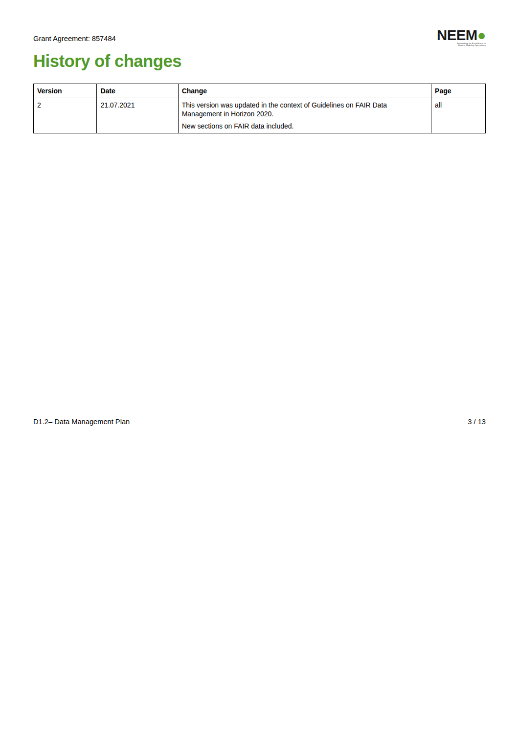Grant Agreement: 857484
NEEM●
Networking for Excellence in
Electric Mobility Operations
History of changes
| Version | Date | Change | Page |
| --- | --- | --- | --- |
| 2 | 21.07.2021 | This version was updated in the context of Guidelines on FAIR Data Management in Horizon 2020. New sections on FAIR data included. | all |
D1.2– Data Management Plan
3 / 13